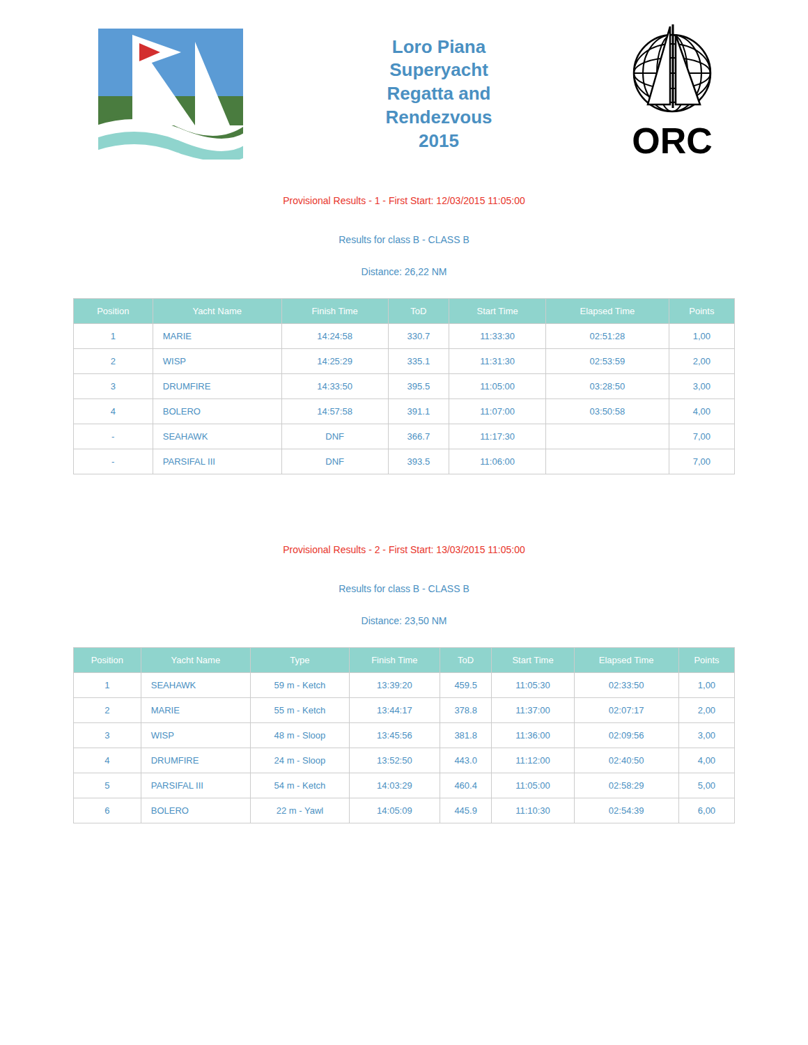Loro Piana
Superyacht
Regatta and
Rendezvous
2015
ORC
Provisional Results - 1 - First Start: 12/03/2015 11:05:00
Results for class B - CLASS B
Distance: 26,22 NM
| Position | Yacht Name | Finish Time | ToD | Start Time | Elapsed Time | Points |
| --- | --- | --- | --- | --- | --- | --- |
| 1 | MARIE | 14:24:58 | 330.7 | 11:33:30 | 02:51:28 | 1,00 |
| 2 | WISP | 14:25:29 | 335.1 | 11:31:30 | 02:53:59 | 2,00 |
| 3 | DRUMFIRE | 14:33:50 | 395.5 | 11:05:00 | 03:28:50 | 3,00 |
| 4 | BOLERO | 14:57:58 | 391.1 | 11:07:00 | 03:50:58 | 4,00 |
| - | SEAHAWK | DNF | 366.7 | 11:17:30 | | 7,00 |
| - | PARSIFAL III | DNF | 393.5 | 11:06:00 | | 7,00 |
Provisional Results - 2 - First Start: 13/03/2015 11:05:00
Results for class B - CLASS B
Distance: 23,50 NM
| Position | Yacht Name | Type | Finish Time | ToD | Start Time | Elapsed Time | Points |
| --- | --- | --- | --- | --- | --- | --- | --- |
| 1 | SEAHAWK | 59 m - Ketch | 13:39:20 | 459.5 | 11:05:30 | 02:33:50 | 1,00 |
| 2 | MARIE | 55 m - Ketch | 13:44:17 | 378.8 | 11:37:00 | 02:07:17 | 2,00 |
| 3 | WISP | 48 m - Sloop | 13:45:56 | 381.8 | 11:36:00 | 02:09:56 | 3,00 |
| 4 | DRUMFIRE | 24 m - Sloop | 13:52:50 | 443.0 | 11:12:00 | 02:40:50 | 4,00 |
| 5 | PARSIFAL III | 54 m - Ketch | 14:03:29 | 460.4 | 11:05:00 | 02:58:29 | 5,00 |
| 6 | BOLERO | 22 m - Yawl | 14:05:09 | 445.9 | 11:10:30 | 02:54:39 | 6,00 |